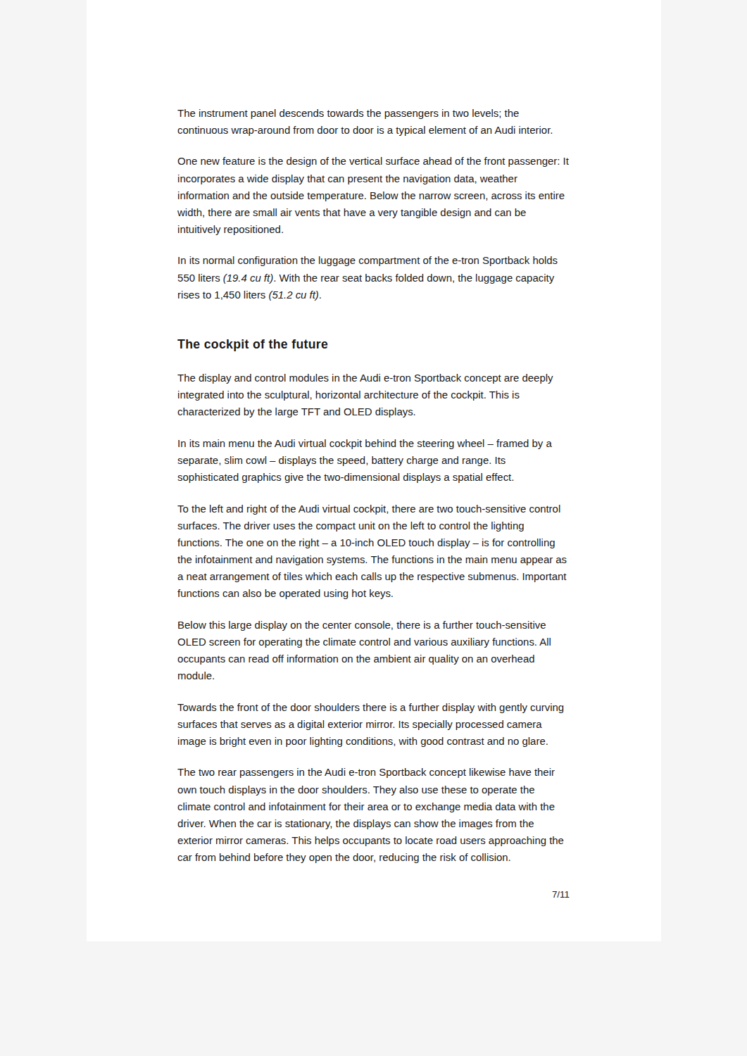The instrument panel descends towards the passengers in two levels; the continuous wrap-around from door to door is a typical element of an Audi interior.
One new feature is the design of the vertical surface ahead of the front passenger: It incorporates a wide display that can present the navigation data, weather information and the outside temperature. Below the narrow screen, across its entire width, there are small air vents that have a very tangible design and can be intuitively repositioned.
In its normal configuration the luggage compartment of the e-tron Sportback holds 550 liters (19.4 cu ft). With the rear seat backs folded down, the luggage capacity rises to 1,450 liters (51.2 cu ft).
The cockpit of the future
The display and control modules in the Audi e-tron Sportback concept are deeply integrated into the sculptural, horizontal architecture of the cockpit. This is characterized by the large TFT and OLED displays.
In its main menu the Audi virtual cockpit behind the steering wheel – framed by a separate, slim cowl – displays the speed, battery charge and range. Its sophisticated graphics give the two-dimensional displays a spatial effect.
To the left and right of the Audi virtual cockpit, there are two touch-sensitive control surfaces. The driver uses the compact unit on the left to control the lighting functions. The one on the right – a 10-inch OLED touch display – is for controlling the infotainment and navigation systems. The functions in the main menu appear as a neat arrangement of tiles which each calls up the respective submenus. Important functions can also be operated using hot keys.
Below this large display on the center console, there is a further touch-sensitive OLED screen for operating the climate control and various auxiliary functions. All occupants can read off information on the ambient air quality on an overhead module.
Towards the front of the door shoulders there is a further display with gently curving surfaces that serves as a digital exterior mirror. Its specially processed camera image is bright even in poor lighting conditions, with good contrast and no glare.
The two rear passengers in the Audi e-tron Sportback concept likewise have their own touch displays in the door shoulders. They also use these to operate the climate control and infotainment for their area or to exchange media data with the driver. When the car is stationary, the displays can show the images from the exterior mirror cameras. This helps occupants to locate road users approaching the car from behind before they open the door, reducing the risk of collision.
7/11